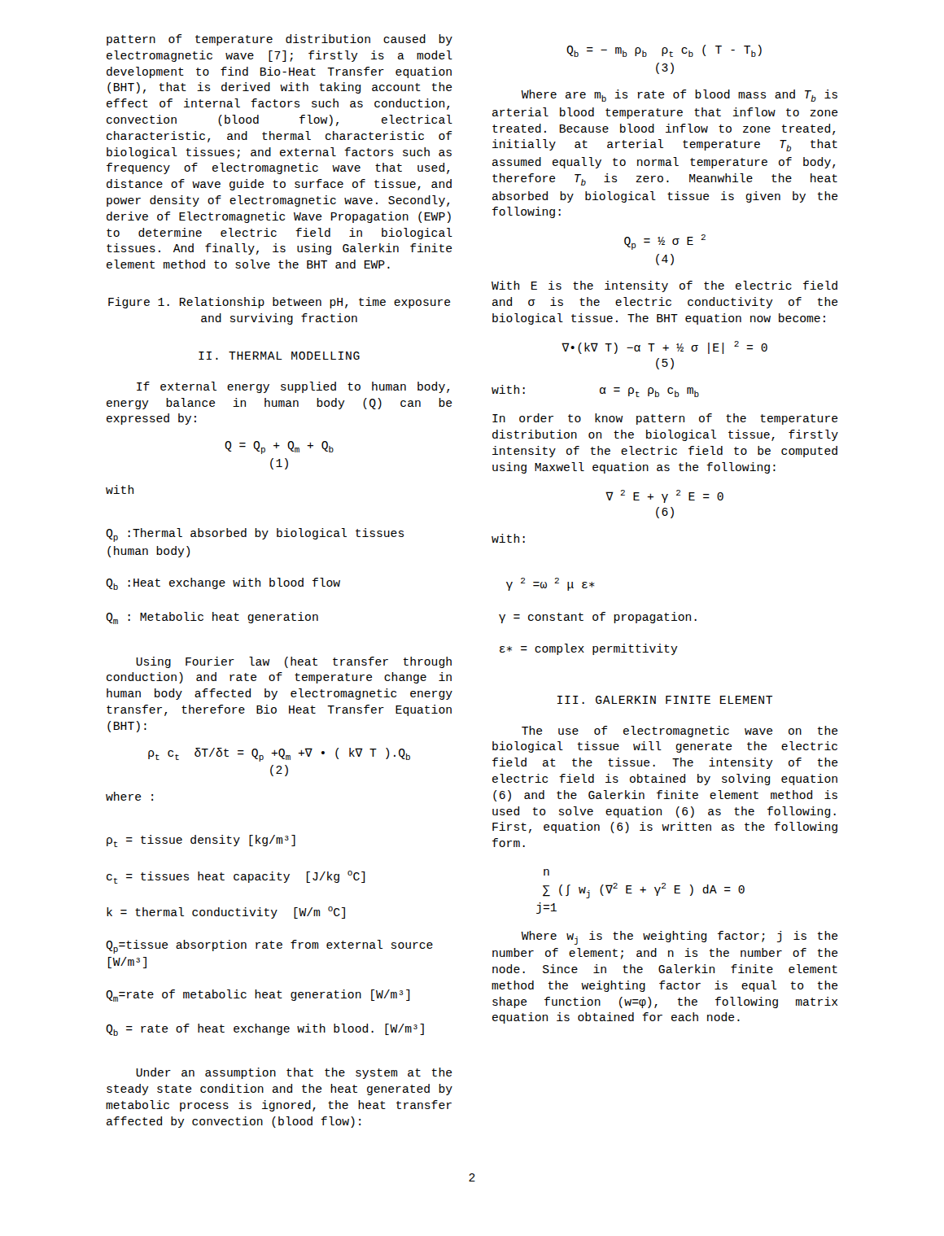pattern of temperature distribution caused by electromagnetic wave [7]; firstly is a model development to find Bio-Heat Transfer equation (BHT), that is derived with taking account the effect of internal factors such as conduction, convection (blood flow), electrical characteristic, and thermal characteristic of biological tissues; and external factors such as frequency of electromagnetic wave that used, distance of wave guide to surface of tissue, and power density of electromagnetic wave. Secondly, derive of Electromagnetic Wave Propagation (EWP) to determine electric field in biological tissues. And finally, is using Galerkin finite element method to solve the BHT and EWP.
Figure 1. Relationship between pH, time exposure and surviving fraction
II. THERMAL MODELLING
If external energy supplied to human body, energy balance in human body (Q) can be expressed by:
Q = Qp + Qm + Qb (1)
with
Qp :Thermal absorbed by biological tissues (human body) Qb :Heat exchange with blood flow Qm : Metabolic heat generation
Using Fourier law (heat transfer through conduction) and rate of temperature change in human body affected by electromagnetic energy transfer, therefore Bio Heat Transfer Equation (BHT):
ρt ct δT/δt = Qp +Qm +∇ • ( k∇ T ).Qb (2)
where :
ρt = tissue density [kg/m³] ct = tissues heat capacity [J/kg oC] k = thermal conductivity [W/m oC] Qp=tissue absorption rate from external source [W/m³] Qm=rate of metabolic heat generation [W/m³] Qb = rate of heat exchange with blood. [W/m³]
Under an assumption that the system at the steady state condition and the heat generated by metabolic process is ignored, the heat transfer affected by convection (blood flow):
Qb = − mb ρb ρt cb ( T - Tb) (3)
Where are mb is rate of blood mass and Tb is arterial blood temperature that inflow to zone treated. Because blood inflow to zone treated, initially at arterial temperature Tb that assumed equally to normal temperature of body, therefore Tb is zero. Meanwhile the heat absorbed by biological tissue is given by the following:
Qp = ½ σ E 2 (4)
With E is the intensity of the electric field and σ is the electric conductivity of the biological tissue. The BHT equation now become:
∇•(k∇ T) −α T + ½ σ |E| 2 = 0 (5)
with: α = ρt ρb cb mb
In order to know pattern of the temperature distribution on the biological tissue, firstly intensity of the electric field to be computed using Maxwell equation as the following:
∇ 2 E + γ 2 E = 0 (6)
with:
γ 2 =ω 2 μ ε∗ γ = constant of propagation. ε∗ = complex permittivity
III. GALERKIN FINITE ELEMENT
The use of electromagnetic wave on the biological tissue will generate the electric field at the tissue. The intensity of the electric field is obtained by solving equation (6) and the Galerkin finite element method is used to solve equation (6) as the following. First, equation (6) is written as the following form.
n ∑ (∫ wj (∇2 E + γ2 E ) dA = 0 j=1
Where wj is the weighting factor; j is the number of element; and n is the number of the node. Since in the Galerkin finite element method the weighting factor is equal to the shape function (w=φ), the following matrix equation is obtained for each node.
2